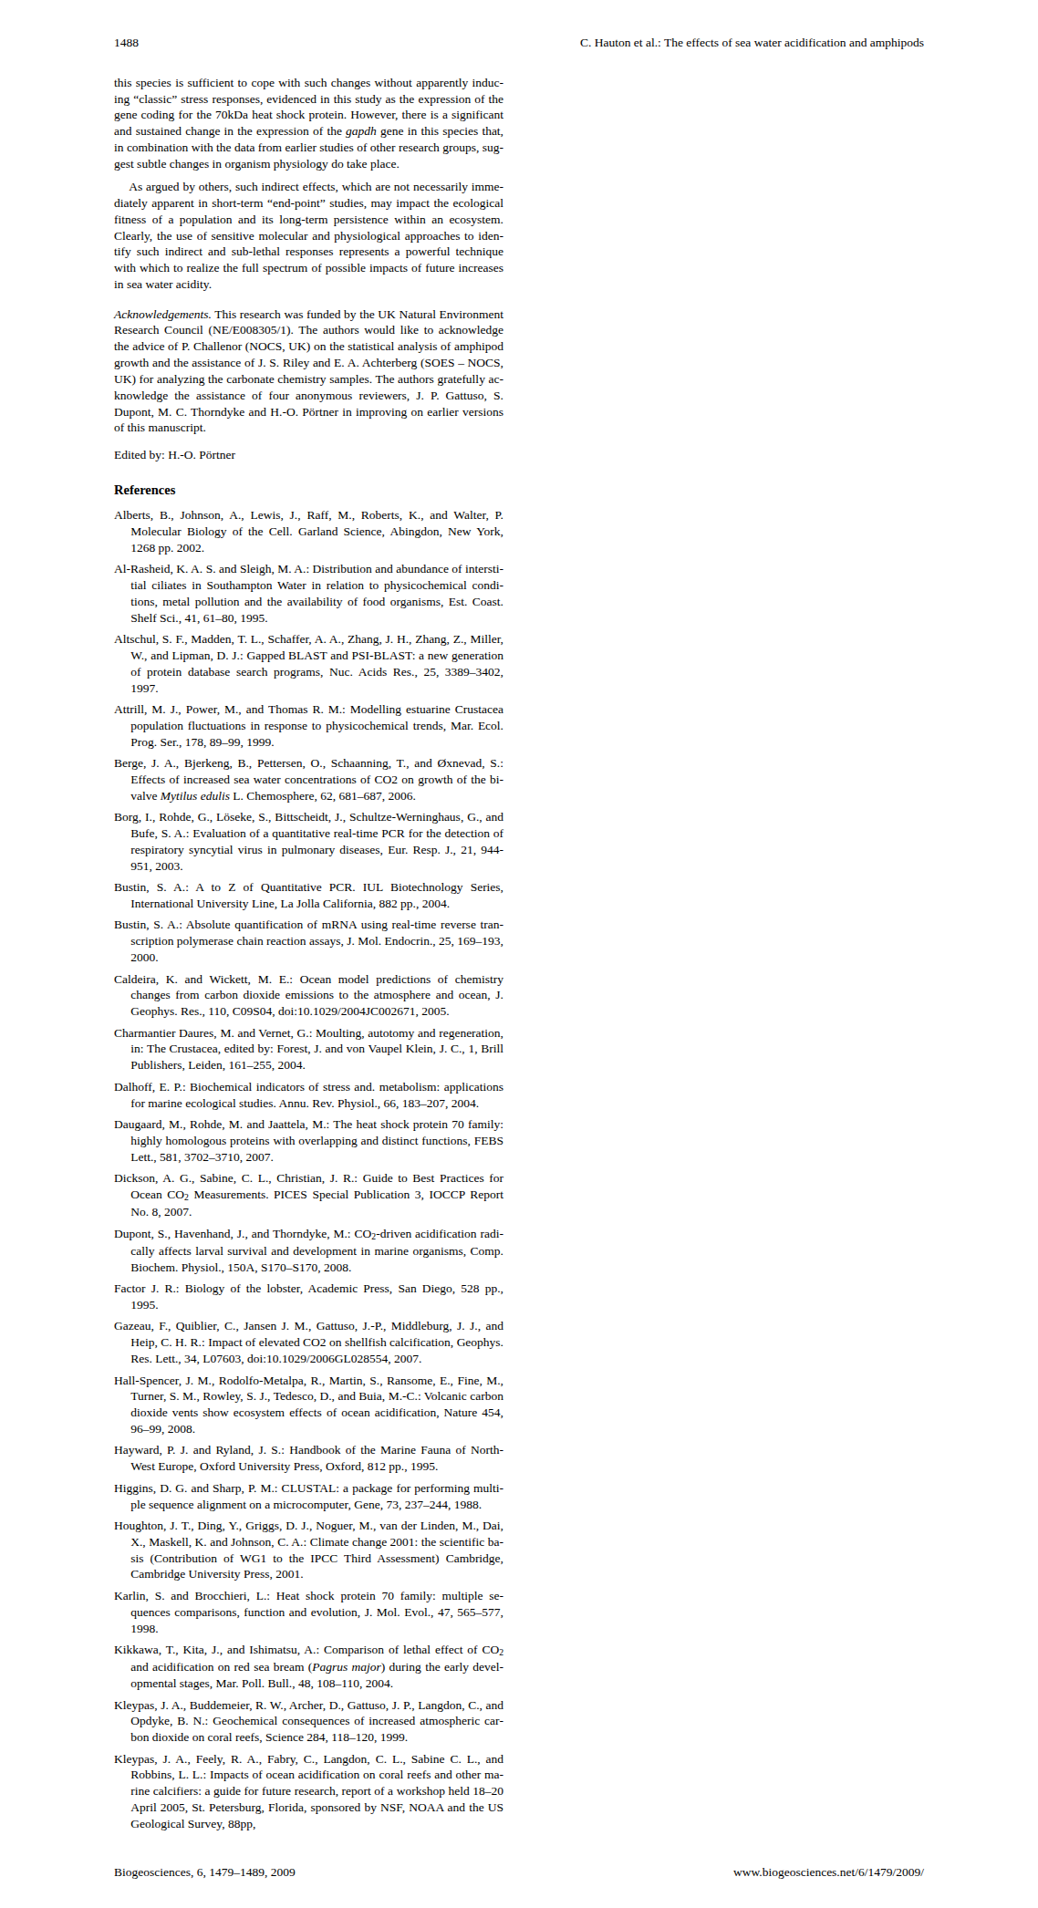1488 C. Hauton et al.: The effects of sea water acidification and amphipods
this species is sufficient to cope with such changes without apparently inducing “classic” stress responses, evidenced in this study as the expression of the gene coding for the 70kDa heat shock protein. However, there is a significant and sustained change in the expression of the gapdh gene in this species that, in combination with the data from earlier studies of other research groups, suggest subtle changes in organism physiology do take place.
As argued by others, such indirect effects, which are not necessarily immediately apparent in short-term “end-point” studies, may impact the ecological fitness of a population and its long-term persistence within an ecosystem. Clearly, the use of sensitive molecular and physiological approaches to identify such indirect and sub-lethal responses represents a powerful technique with which to realize the full spectrum of possible impacts of future increases in sea water acidity.
Acknowledgements. This research was funded by the UK Natural Environment Research Council (NE/E008305/1). The authors would like to acknowledge the advice of P. Challenor (NOCS, UK) on the statistical analysis of amphipod growth and the assistance of J. S. Riley and E. A. Achterberg (SOES – NOCS, UK) for analyzing the carbonate chemistry samples. The authors gratefully acknowledge the assistance of four anonymous reviewers, J. P. Gattuso, S. Dupont, M. C. Thorndyke and H.-O. Pörtner in improving on earlier versions of this manuscript.
Edited by: H.-O. Pörtner
References
Alberts, B., Johnson, A., Lewis, J., Raff, M., Roberts, K., and Walter, P. Molecular Biology of the Cell. Garland Science, Abingdon, New York, 1268 pp. 2002.
Al-Rasheid, K. A. S. and Sleigh, M. A.: Distribution and abundance of interstitial ciliates in Southampton Water in relation to physicochemical conditions, metal pollution and the availability of food organisms, Est. Coast. Shelf Sci., 41, 61–80, 1995.
Altschul, S. F., Madden, T. L., Schaffer, A. A., Zhang, J. H., Zhang, Z., Miller, W., and Lipman, D. J.: Gapped BLAST and PSI-BLAST: a new generation of protein database search programs, Nuc. Acids Res., 25, 3389–3402, 1997.
Attrill, M. J., Power, M., and Thomas R. M.: Modelling estuarine Crustacea population fluctuations in response to physicochemical trends, Mar. Ecol. Prog. Ser., 178, 89–99, 1999.
Berge, J. A., Bjerkeng, B., Pettersen, O., Schaanning, T., and Øxnevad, S.: Effects of increased sea water concentrations of CO2 on growth of the bivalve Mytilus edulis L. Chemosphere, 62, 681–687, 2006.
Borg, I., Rohde, G., Löseke, S., Bittscheidt, J., Schultze-Werninghaus, G., and Bufe, S. A.: Evaluation of a quantitative real-time PCR for the detection of respiratory syncytial virus in pulmonary diseases, Eur. Resp. J., 21, 944-951, 2003.
Bustin, S. A.: A to Z of Quantitative PCR. IUL Biotechnology Series, International University Line, La Jolla California, 882 pp., 2004.
Bustin, S. A.: Absolute quantification of mRNA using real-time reverse transcription polymerase chain reaction assays, J. Mol. Endocrin., 25, 169–193, 2000.
Caldeira, K. and Wickett, M. E.: Ocean model predictions of chemistry changes from carbon dioxide emissions to the atmosphere and ocean, J. Geophys. Res., 110, C09S04, doi:10.1029/2004JC002671, 2005.
Charmantier Daures, M. and Vernet, G.: Moulting, autotomy and regeneration, in: The Crustacea, edited by: Forest, J. and von Vaupel Klein, J. C., 1, Brill Publishers, Leiden, 161–255, 2004.
Dalhoff, E. P.: Biochemical indicators of stress and. metabolism: applications for marine ecological studies. Annu. Rev. Physiol., 66, 183–207, 2004.
Daugaard, M., Rohde, M. and Jaattela, M.: The heat shock protein 70 family: highly homologous proteins with overlapping and distinct functions, FEBS Lett., 581, 3702–3710, 2007.
Dickson, A. G., Sabine, C. L., Christian, J. R.: Guide to Best Practices for Ocean CO2 Measurements. PICES Special Publication 3, IOCCP Report No. 8, 2007.
Dupont, S., Havenhand, J., and Thorndyke, M.: CO2-driven acidification radically affects larval survival and development in marine organisms, Comp. Biochem. Physiol., 150A, S170–S170, 2008.
Factor J. R.: Biology of the lobster, Academic Press, San Diego, 528 pp., 1995.
Gazeau, F., Quiblier, C., Jansen J. M., Gattuso, J.-P., Middleburg, J. J., and Heip, C. H. R.: Impact of elevated CO2 on shellfish calcification, Geophys. Res. Lett., 34, L07603, doi:10.1029/2006GL028554, 2007.
Hall-Spencer, J. M., Rodolfo-Metalpa, R., Martin, S., Ransome, E., Fine, M., Turner, S. M., Rowley, S. J., Tedesco, D., and Buia, M.-C.: Volcanic carbon dioxide vents show ecosystem effects of ocean acidification, Nature 454, 96–99, 2008.
Hayward, P. J. and Ryland, J. S.: Handbook of the Marine Fauna of North-West Europe, Oxford University Press, Oxford, 812 pp., 1995.
Higgins, D. G. and Sharp, P. M.: CLUSTAL: a package for performing multiple sequence alignment on a microcomputer, Gene, 73, 237–244, 1988.
Houghton, J. T., Ding, Y., Griggs, D. J., Noguer, M., van der Linden, M., Dai, X., Maskell, K. and Johnson, C. A.: Climate change 2001: the scientific basis (Contribution of WG1 to the IPCC Third Assessment) Cambridge, Cambridge University Press, 2001.
Karlin, S. and Brocchieri, L.: Heat shock protein 70 family: multiple sequences comparisons, function and evolution, J. Mol. Evol., 47, 565–577, 1998.
Kikkawa, T., Kita, J., and Ishimatsu, A.: Comparison of lethal effect of CO2 and acidification on red sea bream (Pagrus major) during the early developmental stages, Mar. Poll. Bull., 48, 108–110, 2004.
Kleypas, J. A., Buddemeier, R. W., Archer, D., Gattuso, J. P., Langdon, C., and Opdyke, B. N.: Geochemical consequences of increased atmospheric carbon dioxide on coral reefs, Science 284, 118–120, 1999.
Kleypas, J. A., Feely, R. A., Fabry, C., Langdon, C. L., Sabine C. L., and Robbins, L. L.: Impacts of ocean acidification on coral reefs and other marine calcifiers: a guide for future research, report of a workshop held 18–20 April 2005, St. Petersburg, Florida, sponsored by NSF, NOAA and the US Geological Survey, 88pp,
Biogeosciences, 6, 1479–1489, 2009 www.biogeosciences.net/6/1479/2009/